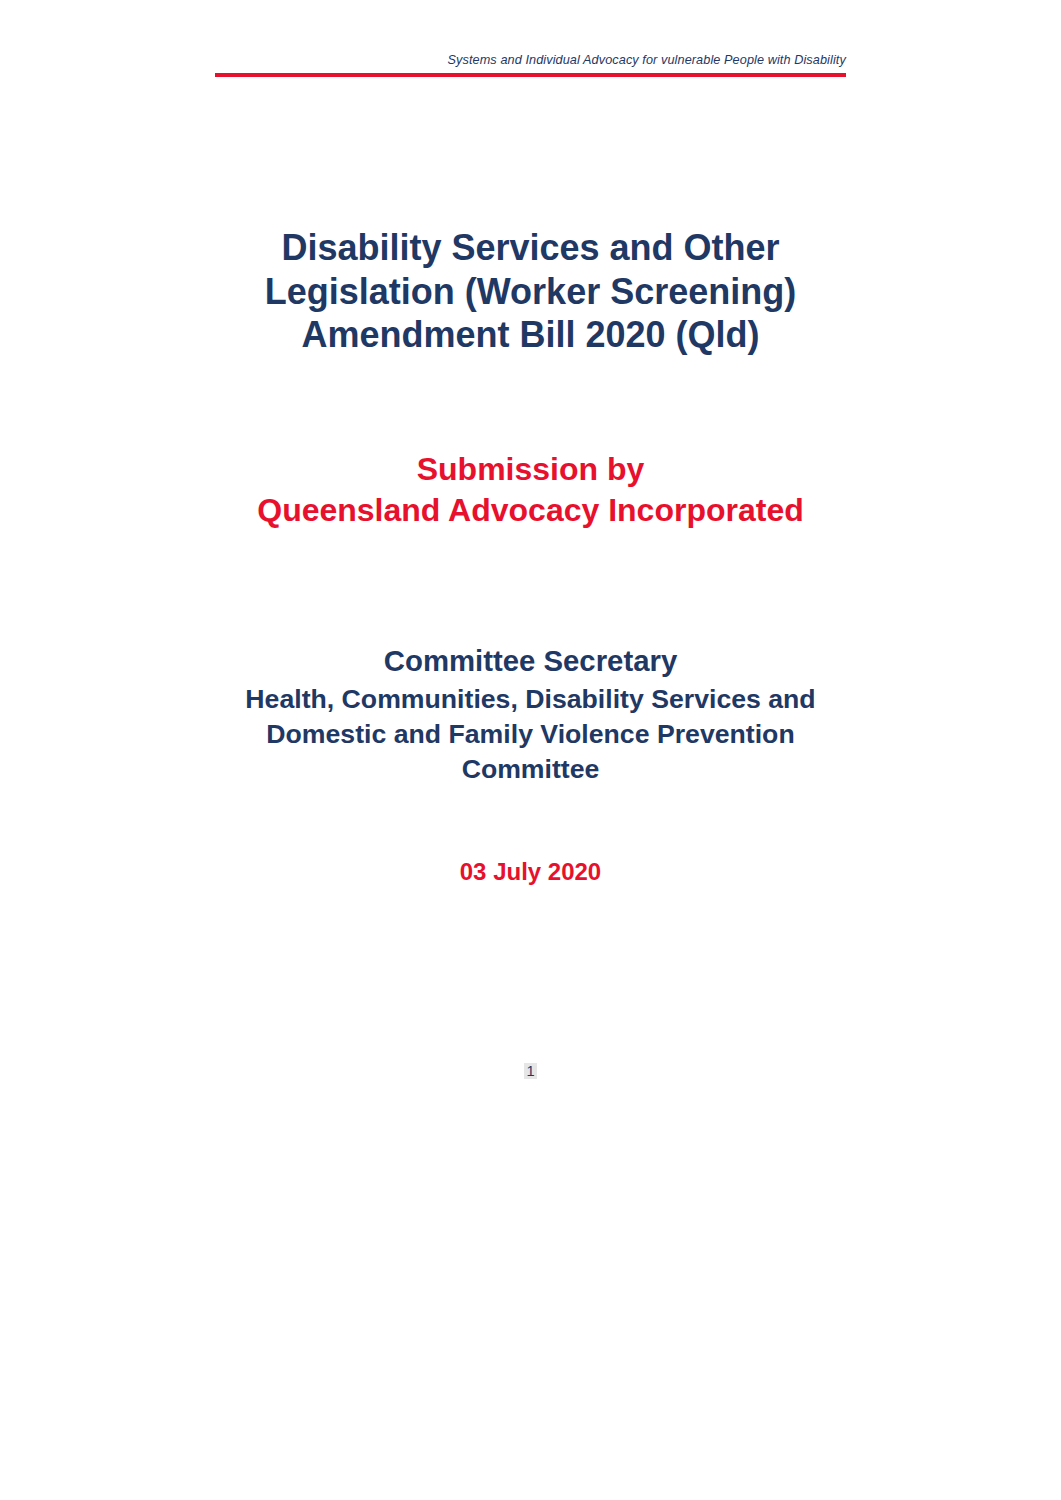Systems and Individual Advocacy for vulnerable People with Disability
Disability Services and Other Legislation (Worker Screening) Amendment Bill 2020 (Qld)
Submission by
Queensland Advocacy Incorporated
Committee Secretary
Health, Communities, Disability Services and Domestic and Family Violence Prevention Committee
03 July 2020
1